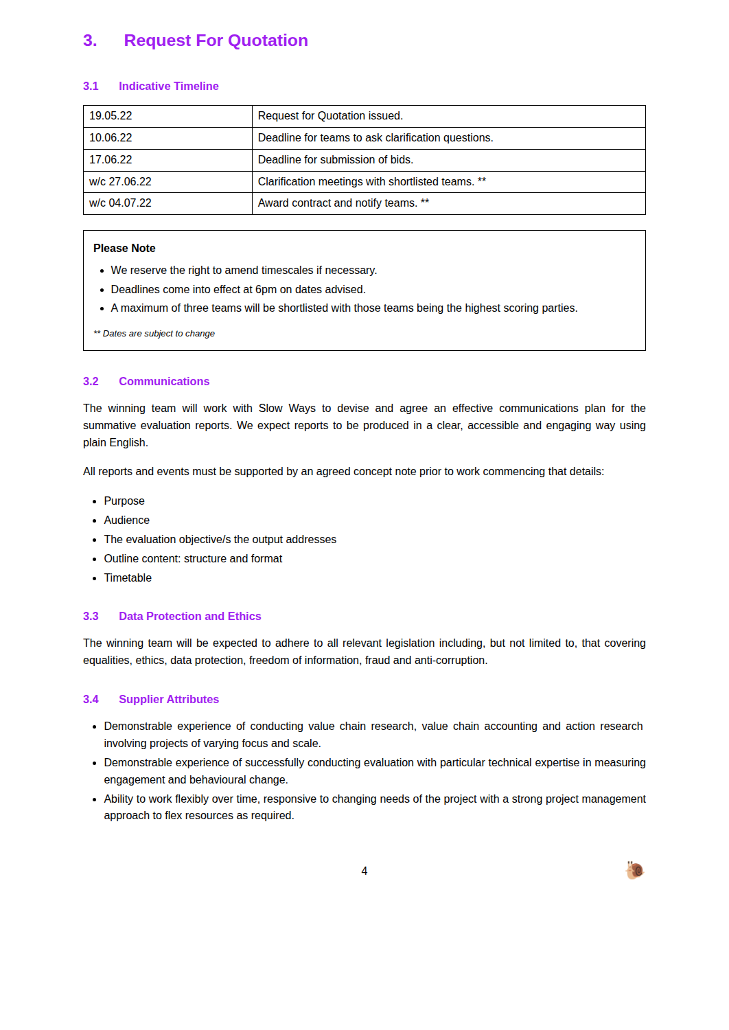3. Request For Quotation
3.1 Indicative Timeline
| 19.05.22 | Request for Quotation issued. |
| 10.06.22 | Deadline for teams to ask clarification questions. |
| 17.06.22 | Deadline for submission of bids. |
| w/c 27.06.22 | Clarification meetings with shortlisted teams. ** |
| w/c 04.07.22 | Award contract and notify teams. ** |
Please Note
We reserve the right to amend timescales if necessary.
Deadlines come into effect at 6pm on dates advised.
A maximum of three teams will be shortlisted with those teams being the highest scoring parties.
** Dates are subject to change
3.2 Communications
The winning team will work with Slow Ways to devise and agree an effective communications plan for the summative evaluation reports. We expect reports to be produced in a clear, accessible and engaging way using plain English.
All reports and events must be supported by an agreed concept note prior to work commencing that details:
Purpose
Audience
The evaluation objective/s the output addresses
Outline content: structure and format
Timetable
3.3 Data Protection and Ethics
The winning team will be expected to adhere to all relevant legislation including, but not limited to, that covering equalities, ethics, data protection, freedom of information, fraud and anti-corruption.
3.4 Supplier Attributes
Demonstrable experience of conducting value chain research, value chain accounting and action research involving projects of varying focus and scale.
Demonstrable experience of successfully conducting evaluation with particular technical expertise in measuring engagement and behavioural change.
Ability to work flexibly over time, responsive to changing needs of the project with a strong project management approach to flex resources as required.
4 🐌